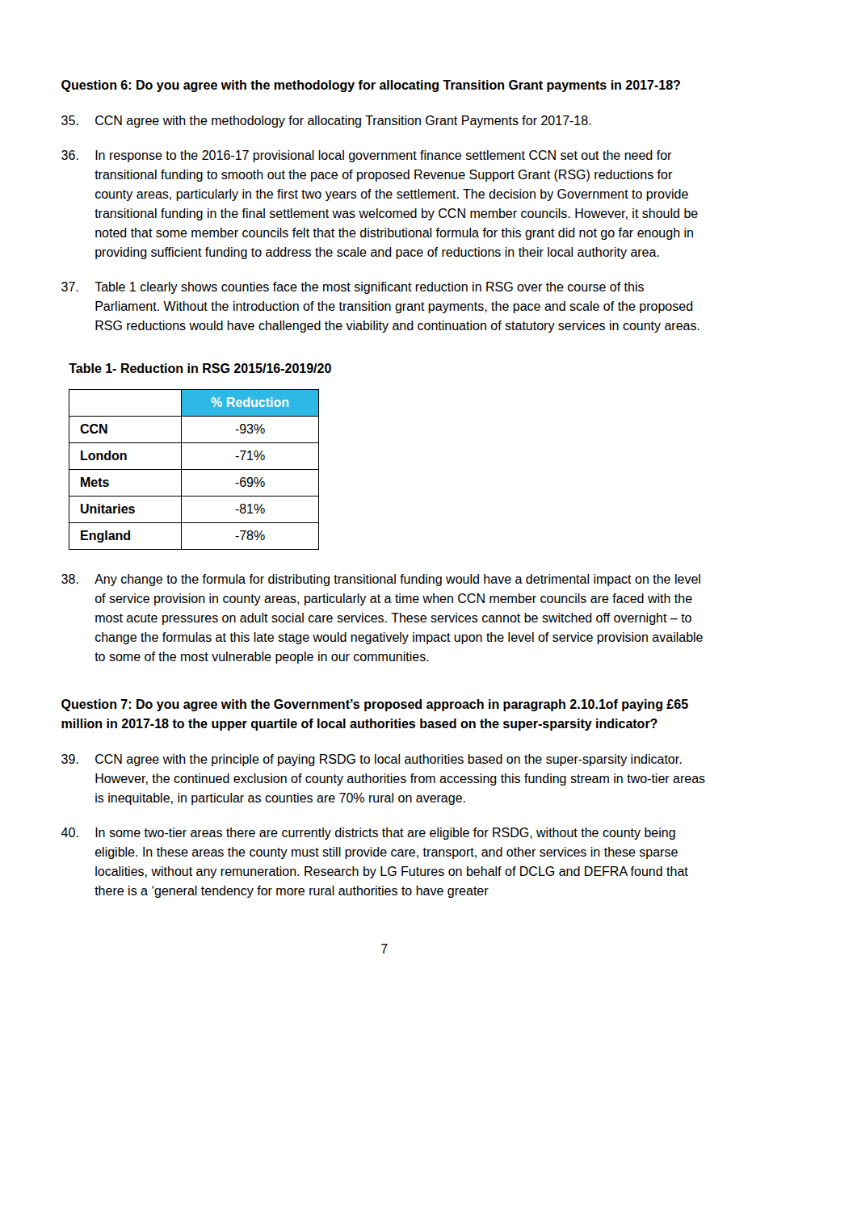Question 6: Do you agree with the methodology for allocating Transition Grant payments in 2017-18?
CCN agree with the methodology for allocating Transition Grant Payments for 2017-18.
In response to the 2016-17 provisional local government finance settlement CCN set out the need for transitional funding to smooth out the pace of proposed Revenue Support Grant (RSG) reductions for county areas, particularly in the first two years of the settlement. The decision by Government to provide transitional funding in the final settlement was welcomed by CCN member councils. However, it should be noted that some member councils felt that the distributional formula for this grant did not go far enough in providing sufficient funding to address the scale and pace of reductions in their local authority area.
Table 1 clearly shows counties face the most significant reduction in RSG over the course of this Parliament. Without the introduction of the transition grant payments, the pace and scale of the proposed RSG reductions would have challenged the viability and continuation of statutory services in county areas.
Table 1- Reduction in RSG 2015/16-2019/20
| | % Reduction |
| --- | --- |
| CCN | -93% |
| London | -71% |
| Mets | -69% |
| Unitaries | -81% |
| England | -78% |
Any change to the formula for distributing transitional funding would have a detrimental impact on the level of service provision in county areas, particularly at a time when CCN member councils are faced with the most acute pressures on adult social care services. These services cannot be switched off overnight – to change the formulas at this late stage would negatively impact upon the level of service provision available to some of the most vulnerable people in our communities.
Question 7: Do you agree with the Government’s proposed approach in paragraph 2.10.1of paying £65 million in 2017-18 to the upper quartile of local authorities based on the super-sparsity indicator?
CCN agree with the principle of paying RSDG to local authorities based on the super-sparsity indicator. However, the continued exclusion of county authorities from accessing this funding stream in two-tier areas is inequitable, in particular as counties are 70% rural on average.
In some two-tier areas there are currently districts that are eligible for RSDG, without the county being eligible. In these areas the county must still provide care, transport, and other services in these sparse localities, without any remuneration. Research by LG Futures on behalf of DCLG and DEFRA found that there is a ‘general tendency for more rural authorities to have greater
7